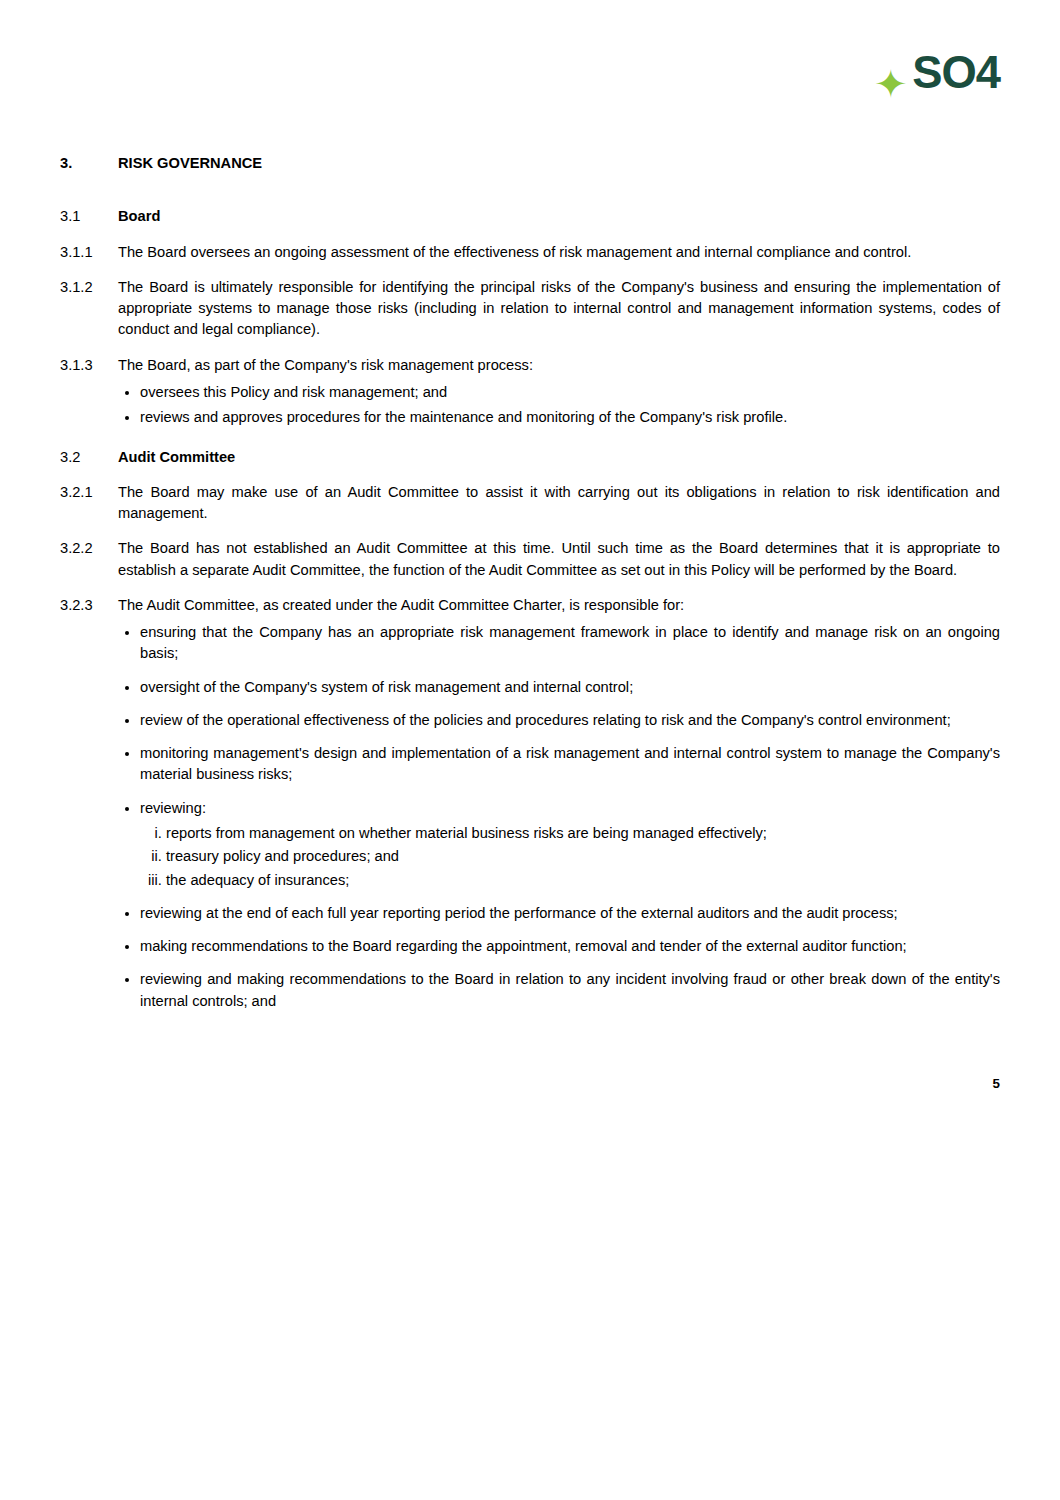✦SO4
3.
RISK GOVERNANCE
3.1
Board
3.1.1
The Board oversees an ongoing assessment of the effectiveness of risk management and internal compliance and control.
3.1.2
The Board is ultimately responsible for identifying the principal risks of the Company's business and ensuring the implementation of appropriate systems to manage those risks (including in relation to internal control and management information systems, codes of conduct and legal compliance).
3.1.3
The Board, as part of the Company's risk management process:
oversees this Policy and risk management; and
reviews and approves procedures for the maintenance and monitoring of the Company's risk profile.
3.2
Audit Committee
3.2.1
The Board may make use of an Audit Committee to assist it with carrying out its obligations in relation to risk identification and management.
3.2.2
The Board has not established an Audit Committee at this time. Until such time as the Board determines that it is appropriate to establish a separate Audit Committee, the function of the Audit Committee as set out in this Policy will be performed by the Board.
3.2.3
The Audit Committee, as created under the Audit Committee Charter, is responsible for:
ensuring that the Company has an appropriate risk management framework in place to identify and manage risk on an ongoing basis;
oversight of the Company's system of risk management and internal control;
review of the operational effectiveness of the policies and procedures relating to risk and the Company's control environment;
monitoring management's design and implementation of a risk management and internal control system to manage the Company's material business risks;
reviewing:
reports from management on whether material business risks are being managed effectively;
treasury policy and procedures; and
the adequacy of insurances;
reviewing at the end of each full year reporting period the performance of the external auditors and the audit process;
making recommendations to the Board regarding the appointment, removal and tender of the external auditor function;
reviewing and making recommendations to the Board in relation to any incident involving fraud or other break down of the entity's internal controls; and
5